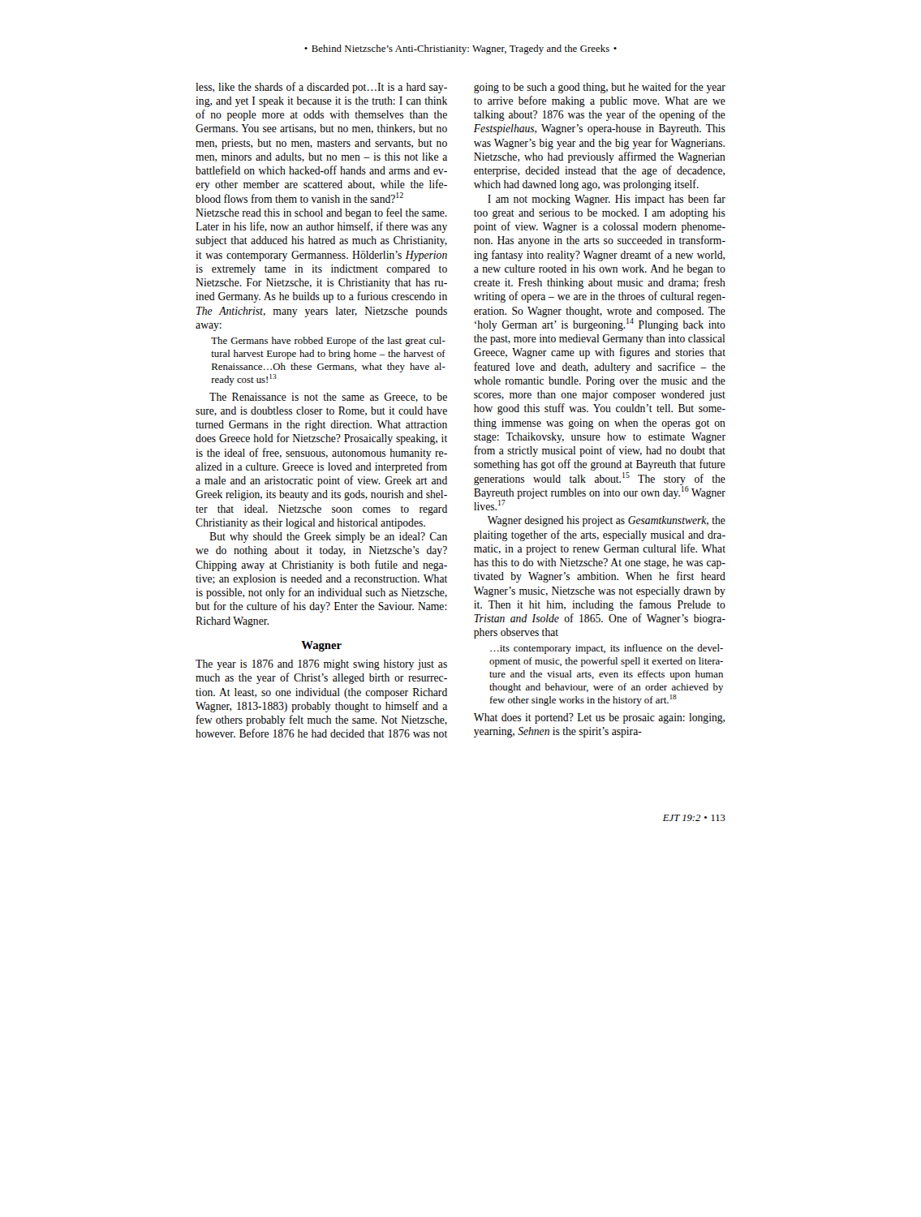•Behind Nietzsche’s Anti-Christianity: Wagner, Tragedy and the Greeks•
less, like the shards of a discarded pot…It is a hard saying, and yet I speak it because it is the truth: I can think of no people more at odds with themselves than the Germans. You see artisans, but no men, thinkers, but no men, priests, but no men, masters and servants, but no men, minors and adults, but no men – is this not like a battlefield on which hacked-off hands and arms and every other member are scattered about, while the life-blood flows from them to vanish in the sand?12
Nietzsche read this in school and began to feel the same. Later in his life, now an author himself, if there was any subject that adduced his hatred as much as Christianity, it was contemporary Germanness. Hölderlin’s Hyperion is extremely tame in its indictment compared to Nietzsche. For Nietzsche, it is Christianity that has ruined Germany. As he builds up to a furious crescendo in The Antichrist, many years later, Nietzsche pounds away:
The Germans have robbed Europe of the last great cultural harvest Europe had to bring home – the harvest of Renaissance…Oh these Germans, what they have already cost us!13
The Renaissance is not the same as Greece, to be sure, and is doubtless closer to Rome, but it could have turned Germans in the right direction. What attraction does Greece hold for Nietzsche? Prosaically speaking, it is the ideal of free, sensuous, autonomous humanity realized in a culture. Greece is loved and interpreted from a male and an aristocratic point of view. Greek art and Greek religion, its beauty and its gods, nourish and shelter that ideal. Nietzsche soon comes to regard Christianity as their logical and historical antipodes.
But why should the Greek simply be an ideal? Can we do nothing about it today, in Nietzsche’s day? Chipping away at Christianity is both futile and negative; an explosion is needed and a reconstruction. What is possible, not only for an individual such as Nietzsche, but for the culture of his day? Enter the Saviour. Name: Richard Wagner.
Wagner
The year is 1876 and 1876 might swing history just as much as the year of Christ’s alleged birth or resurrection. At least, so one individual (the composer Richard Wagner, 1813-1883) probably thought to himself and a few others probably felt much the same. Not Nietzsche, however. Before 1876 he had decided that 1876 was not going to be such a good thing, but he waited for the year to arrive before making a public move. What are we talking about? 1876 was the year of the opening of the Festspielhaus, Wagner’s opera-house in Bayreuth. This was Wagner’s big year and the big year for Wagnerians. Nietzsche, who had previously affirmed the Wagnerian enterprise, decided instead that the age of decadence, which had dawned long ago, was prolonging itself.
I am not mocking Wagner. His impact has been far too great and serious to be mocked. I am adopting his point of view. Wagner is a colossal modern phenomenon. Has anyone in the arts so succeeded in transforming fantasy into reality? Wagner dreamt of a new world, a new culture rooted in his own work. And he began to create it. Fresh thinking about music and drama; fresh writing of opera – we are in the throes of cultural regeneration. So Wagner thought, wrote and composed. The ‘holy German art’ is burgeoning.14 Plunging back into the past, more into medieval Germany than into classical Greece, Wagner came up with figures and stories that featured love and death, adultery and sacrifice – the whole romantic bundle. Poring over the music and the scores, more than one major composer wondered just how good this stuff was. You couldn’t tell. But something immense was going on when the operas got on stage: Tchaikovsky, unsure how to estimate Wagner from a strictly musical point of view, had no doubt that something has got off the ground at Bayreuth that future generations would talk about.15 The story of the Bayreuth project rumbles on into our own day.16 Wagner lives.17
Wagner designed his project as Gesamtkunstwerk, the plaiting together of the arts, especially musical and dramatic, in a project to renew German cultural life. What has this to do with Nietzsche? At one stage, he was captivated by Wagner’s ambition. When he first heard Wagner’s music, Nietzsche was not especially drawn by it. Then it hit him, including the famous Prelude to Tristan and Isolde of 1865. One of Wagner’s biographers observes that
…its contemporary impact, its influence on the development of music, the powerful spell it exerted on literature and the visual arts, even its effects upon human thought and behaviour, were of an order achieved by few other single works in the history of art.18
What does it portend? Let us be prosaic again: longing, yearning, Sehnen is the spirit’s aspira-
EJT 19:2•113